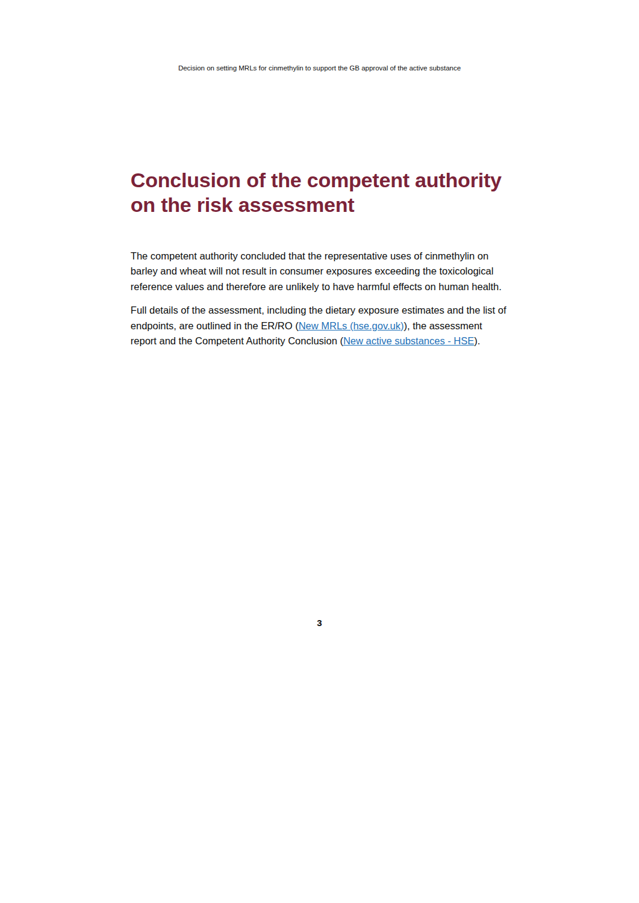Decision on setting MRLs for cinmethylin to support the GB approval of the active substance
Conclusion of the competent authority on the risk assessment
The competent authority concluded that the representative uses of cinmethylin on barley and wheat will not result in consumer exposures exceeding the toxicological reference values and therefore are unlikely to have harmful effects on human health.
Full details of the assessment, including the dietary exposure estimates and the list of endpoints, are outlined in the ER/RO (New MRLs (hse.gov.uk)), the assessment report and the Competent Authority Conclusion (New active substances - HSE).
3